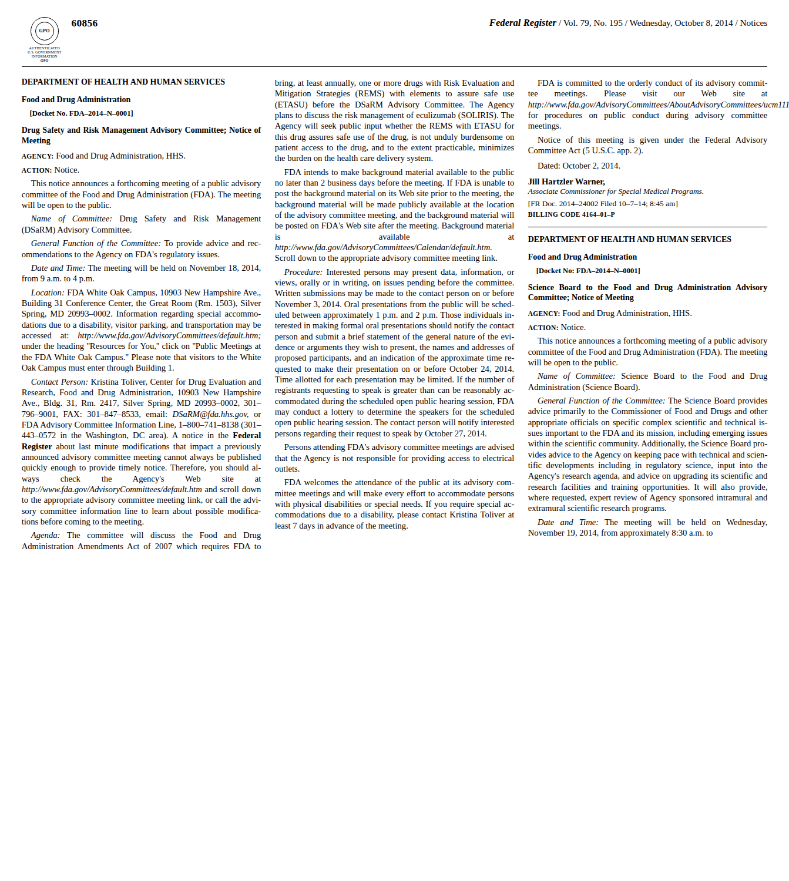Authenticated
U.S. Government
Information
GPO
60856
Federal Register / Vol. 79, No. 195 / Wednesday, October 8, 2014 / Notices
DEPARTMENT OF HEALTH AND HUMAN SERVICES
Food and Drug Administration
[Docket No. FDA–2014–N–0001]
Drug Safety and Risk Management Advisory Committee; Notice of Meeting
Agency: Food and Drug Administration, HHS.
Action: Notice.
This notice announces a forthcoming meeting of a public advisory committee of the Food and Drug Administration (FDA). The meeting will be open to the public.
Name of Committee: Drug Safety and Risk Management (DSaRM) Advisory Committee.
General Function of the Committee: To provide advice and recommendations to the Agency on FDA's regulatory issues.
Date and Time: The meeting will be held on November 18, 2014, from 9 a.m. to 4 p.m.
Location: FDA White Oak Campus, 10903 New Hampshire Ave., Building 31 Conference Center, the Great Room (Rm. 1503), Silver Spring, MD 20993–0002. Information regarding special accommodations due to a disability, visitor parking, and transportation may be accessed at: http://www.fda.gov/AdvisoryCommittees/default.htm; under the heading ''Resources for You,'' click on ''Public Meetings at the FDA White Oak Campus.'' Please note that visitors to the White Oak Campus must enter through Building 1.
Contact Person: Kristina Toliver, Center for Drug Evaluation and Research, Food and Drug Administration, 10903 New Hampshire Ave., Bldg. 31, Rm. 2417, Silver Spring, MD 20993–0002, 301–796–9001, FAX: 301–847–8533, email: DSaRM@fda.hhs.gov, or FDA Advisory Committee Information Line, 1–800–741–8138 (301–443–0572 in the Washington, DC area). A notice in the Federal Register about last minute modifications that impact a previously announced advisory committee meeting cannot always be published quickly enough to provide timely notice. Therefore, you should always check the Agency's Web site at http://www.fda.gov/AdvisoryCommittees/default.htm and scroll down to the appropriate advisory committee meeting link, or call the advisory committee information line to learn about possible modifications before coming to the meeting.
Agenda: The committee will discuss the Food and Drug Administration Amendments Act of 2007 which requires FDA to bring, at least annually, one or more drugs with Risk Evaluation and Mitigation Strategies (REMS) with elements to assure safe use (ETASU) before the DSaRM Advisory Committee. The Agency plans to discuss the risk management of eculizumab (SOLIRIS). The Agency will seek public input whether the REMS with ETASU for this drug assures safe use of the drug, is not unduly burdensome on patient access to the drug, and to the extent practicable, minimizes the burden on the health care delivery system.
FDA intends to make background material available to the public no later than 2 business days before the meeting. If FDA is unable to post the background material on its Web site prior to the meeting, the background material will be made publicly available at the location of the advisory committee meeting, and the background material will be posted on FDA's Web site after the meeting. Background material is available at http://www.fda.gov/AdvisoryCommittees/Calendar/default.htm. Scroll down to the appropriate advisory committee meeting link.
Procedure: Interested persons may present data, information, or views, orally or in writing, on issues pending before the committee. Written submissions may be made to the contact person on or before November 3, 2014. Oral presentations from the public will be scheduled between approximately 1 p.m. and 2 p.m. Those individuals interested in making formal oral presentations should notify the contact person and submit a brief statement of the general nature of the evidence or arguments they wish to present, the names and addresses of proposed participants, and an indication of the approximate time requested to make their presentation on or before October 24, 2014. Time allotted for each presentation may be limited. If the number of registrants requesting to speak is greater than can be reasonably accommodated during the scheduled open public hearing session, FDA may conduct a lottery to determine the speakers for the scheduled open public hearing session. The contact person will notify interested persons regarding their request to speak by October 27, 2014.
Persons attending FDA's advisory committee meetings are advised that the Agency is not responsible for providing access to electrical outlets.
FDA welcomes the attendance of the public at its advisory committee meetings and will make every effort to accommodate persons with physical disabilities or special needs. If you require special accommodations due to a disability, please contact Kristina Toliver at least 7 days in advance of the meeting.
FDA is committed to the orderly conduct of its advisory committee meetings. Please visit our Web site at http://www.fda.gov/AdvisoryCommittees/AboutAdvisoryCommittees/ucm111462.htm for procedures on public conduct during advisory committee meetings.
Notice of this meeting is given under the Federal Advisory Committee Act (5 U.S.C. app. 2).
Dated: October 2, 2014.
Jill Hartzler Warner,
Associate Commissioner for Special Medical Programs.
[FR Doc. 2014–24002 Filed 10–7–14; 8:45 am]
Billing Code 4164–01–P
DEPARTMENT OF HEALTH AND HUMAN SERVICES
Food and Drug Administration
[Docket No: FDA–2014–N–0001]
Science Board to the Food and Drug Administration Advisory Committee; Notice of Meeting
Agency: Food and Drug Administration, HHS.
Action: Notice.
This notice announces a forthcoming meeting of a public advisory committee of the Food and Drug Administration (FDA). The meeting will be open to the public.
Name of Committee: Science Board to the Food and Drug Administration (Science Board).
General Function of the Committee: The Science Board provides advice primarily to the Commissioner of Food and Drugs and other appropriate officials on specific complex scientific and technical issues important to the FDA and its mission, including emerging issues within the scientific community. Additionally, the Science Board provides advice to the Agency on keeping pace with technical and scientific developments including in regulatory science, input into the Agency's research agenda, and advice on upgrading its scientific and research facilities and training opportunities. It will also provide, where requested, expert review of Agency sponsored intramural and extramural scientific research programs.
Date and Time: The meeting will be held on Wednesday, November 19, 2014, from approximately 8:30 a.m. to